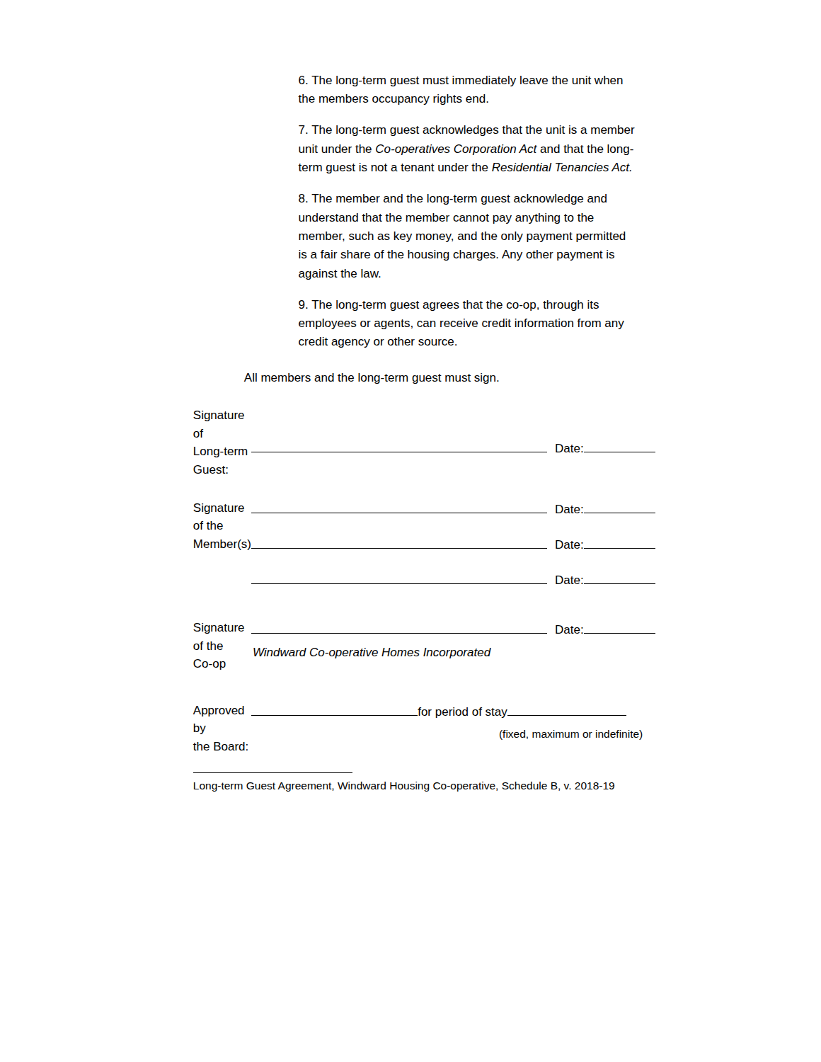6. The long-term guest must immediately leave the unit when the members occupancy rights end.
7. The long-term guest acknowledges that the unit is a member unit under the Co-operatives Corporation Act and that the long-term guest is not a tenant under the Residential Tenancies Act.
8. The member and the long-term guest acknowledge and understand that the member cannot pay anything to the member, such as key money, and the only payment permitted is a fair share of the housing charges. Any other payment is against the law.
9. The long-term guest agrees that the co-op, through its employees or agents, can receive credit information from any credit agency or other source.
All members and the long-term guest must sign.
| Signature of Long-term Guest: | Date: |
| Signature of the Member(s) | Date: Date: Date: |
| Signature of the Co-op | Date: Windward Co-operative Homes Incorporated |
| Approved by the Board: | for period of stay (fixed, maximum or indefinite) |
Long-term Guest Agreement, Windward Housing Co-operative, Schedule B, v. 2018-19